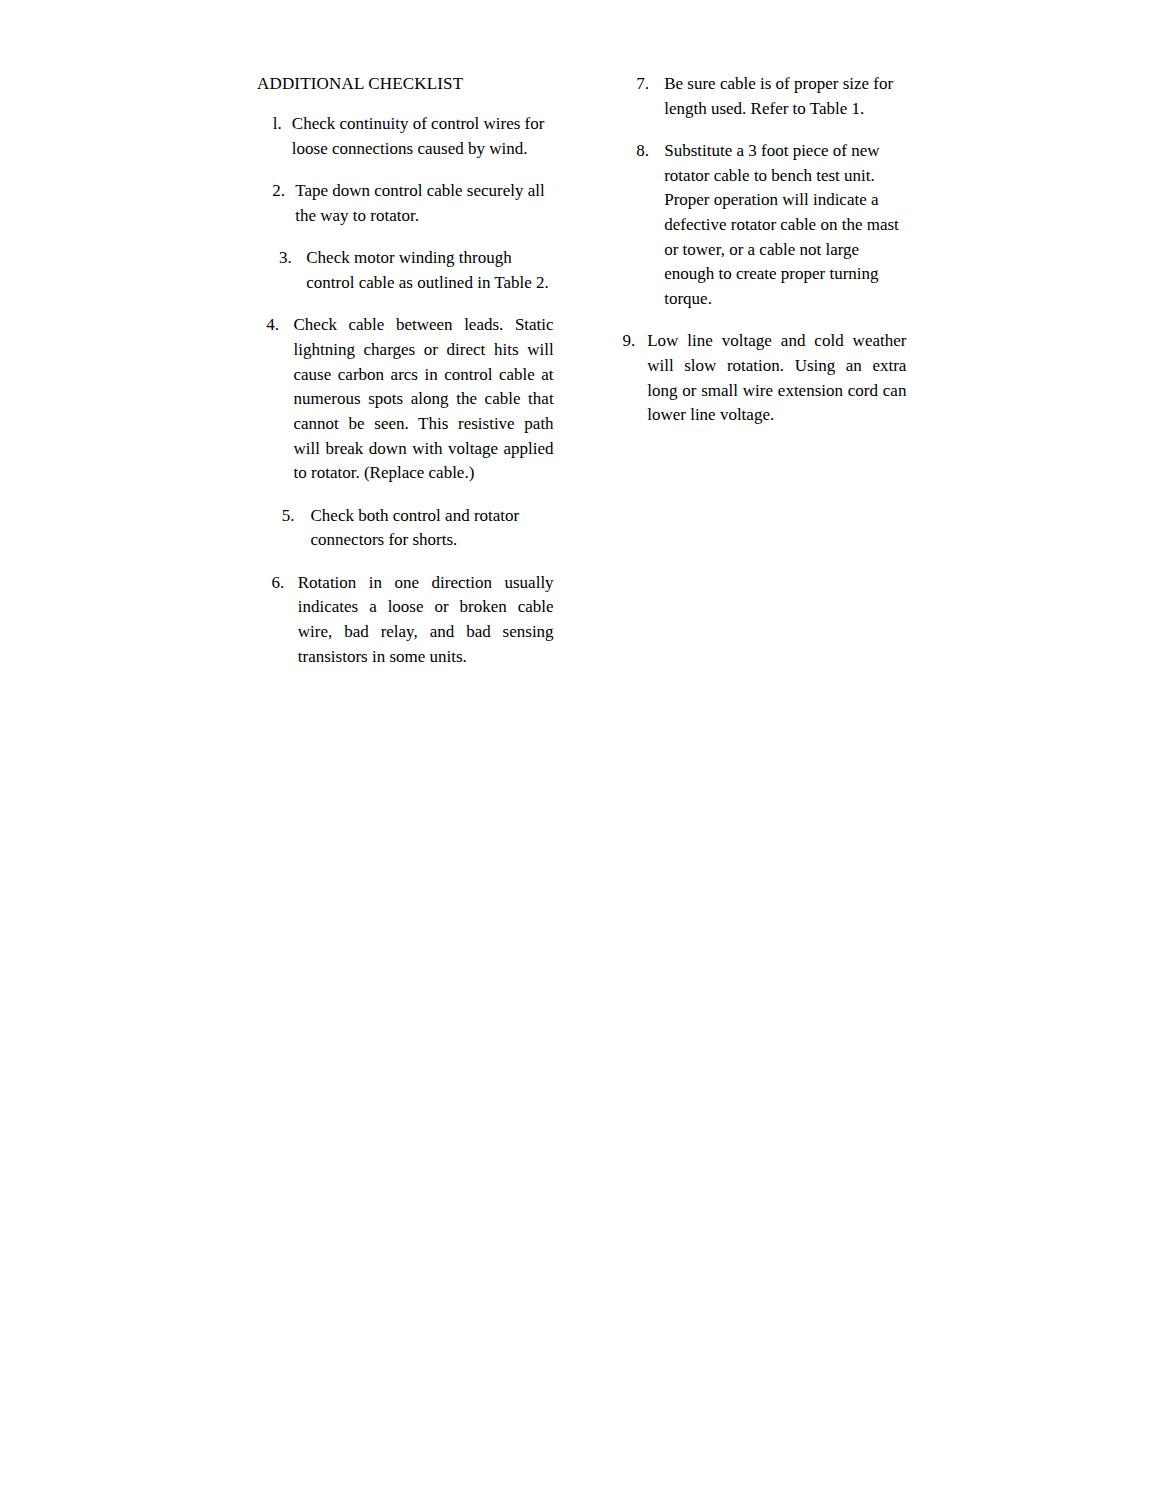ADDITIONAL CHECKLIST
l. Check continuity of control wires for loose connections caused by wind.
2. Tape down control cable securely all the way to rotator.
3. Check motor winding through control cable as outlined in Table 2.
4. Check cable between leads. Static lightning charges or direct hits will cause carbon arcs in control cable at numerous spots along the cable that cannot be seen. This resistive path will break down with voltage applied to rotator. (Replace cable.)
5. Check both control and rotator connectors for shorts.
6. Rotation in one direction usually indicates a loose or broken cable wire, bad relay, and bad sensing transistors in some units.
7. Be sure cable is of proper size for length used. Refer to Table 1.
8. Substitute a 3 foot piece of new rotator cable to bench test unit. Proper operation will indicate a defective rotator cable on the mast or tower, or a cable not large enough to create proper turning torque.
9. Low line voltage and cold weather will slow rotation. Using an extra long or small wire extension cord can lower line voltage.